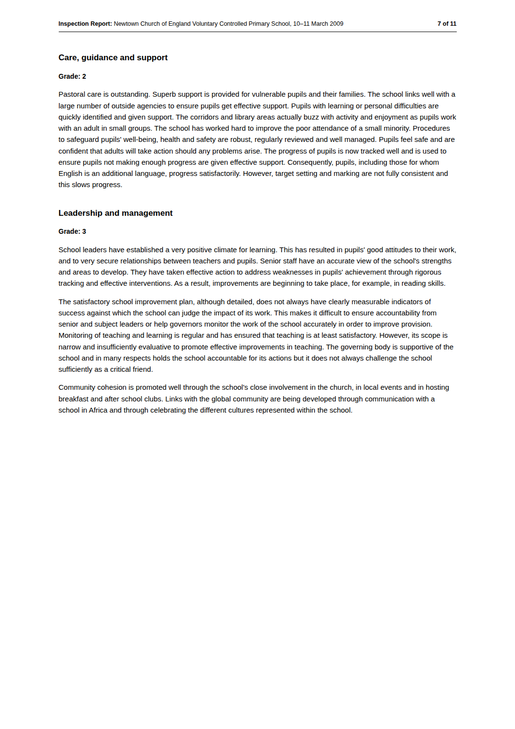Inspection Report: Newtown Church of England Voluntary Controlled Primary School, 10–11 March 2009
7 of 11
Care, guidance and support
Grade: 2
Pastoral care is outstanding. Superb support is provided for vulnerable pupils and their families. The school links well with a large number of outside agencies to ensure pupils get effective support. Pupils with learning or personal difficulties are quickly identified and given support. The corridors and library areas actually buzz with activity and enjoyment as pupils work with an adult in small groups. The school has worked hard to improve the poor attendance of a small minority. Procedures to safeguard pupils' well-being, health and safety are robust, regularly reviewed and well managed. Pupils feel safe and are confident that adults will take action should any problems arise. The progress of pupils is now tracked well and is used to ensure pupils not making enough progress are given effective support. Consequently, pupils, including those for whom English is an additional language, progress satisfactorily. However, target setting and marking are not fully consistent and this slows progress.
Leadership and management
Grade: 3
School leaders have established a very positive climate for learning. This has resulted in pupils' good attitudes to their work, and to very secure relationships between teachers and pupils. Senior staff have an accurate view of the school's strengths and areas to develop. They have taken effective action to address weaknesses in pupils' achievement through rigorous tracking and effective interventions. As a result, improvements are beginning to take place, for example, in reading skills.
The satisfactory school improvement plan, although detailed, does not always have clearly measurable indicators of success against which the school can judge the impact of its work. This makes it difficult to ensure accountability from senior and subject leaders or help governors monitor the work of the school accurately in order to improve provision. Monitoring of teaching and learning is regular and has ensured that teaching is at least satisfactory. However, its scope is narrow and insufficiently evaluative to promote effective improvements in teaching. The governing body is supportive of the school and in many respects holds the school accountable for its actions but it does not always challenge the school sufficiently as a critical friend.
Community cohesion is promoted well through the school's close involvement in the church, in local events and in hosting breakfast and after school clubs. Links with the global community are being developed through communication with a school in Africa and through celebrating the different cultures represented within the school.